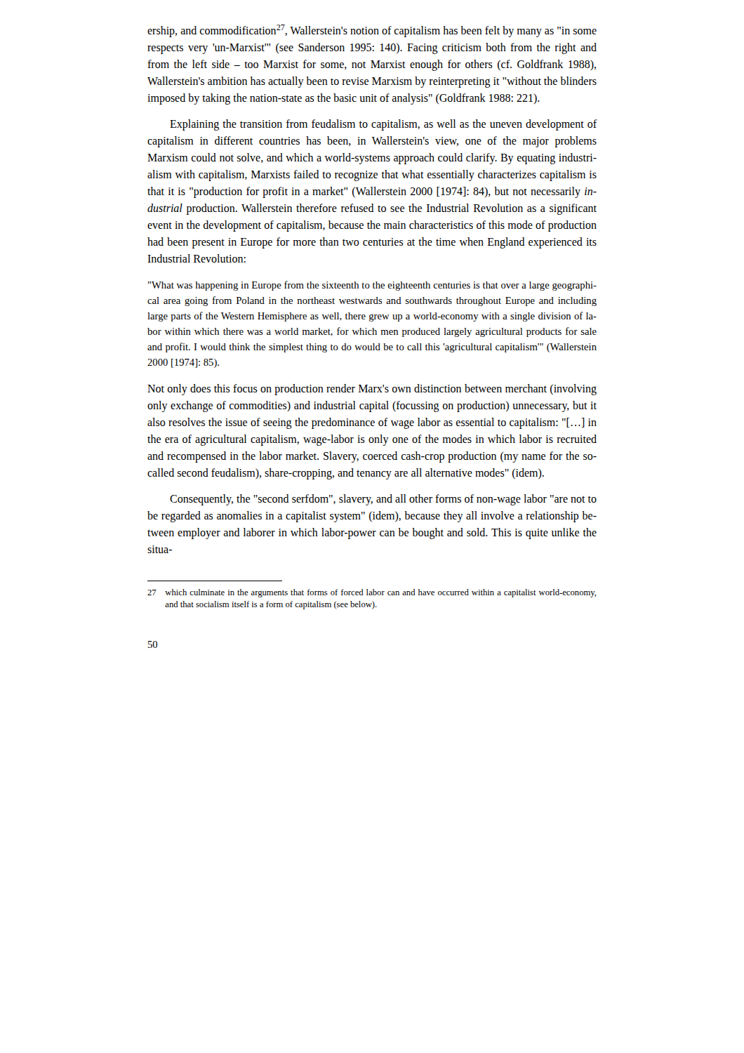ership, and commodification27, Wallerstein's notion of capitalism has been felt by many as "in some respects very 'un-Marxist'" (see Sanderson 1995: 140). Facing criticism both from the right and from the left side – too Marxist for some, not Marxist enough for others (cf. Goldfrank 1988), Wallerstein's ambition has actually been to revise Marxism by reinterpreting it "without the blinders imposed by taking the nation-state as the basic unit of analysis" (Goldfrank 1988: 221).
Explaining the transition from feudalism to capitalism, as well as the uneven development of capitalism in different countries has been, in Wallerstein's view, one of the major problems Marxism could not solve, and which a world-systems approach could clarify. By equating industrialism with capitalism, Marxists failed to recognize that what essentially characterizes capitalism is that it is "production for profit in a market" (Wallerstein 2000 [1974]: 84), but not necessarily industrial production. Wallerstein therefore refused to see the Industrial Revolution as a significant event in the development of capitalism, because the main characteristics of this mode of production had been present in Europe for more than two centuries at the time when England experienced its Industrial Revolution:
"What was happening in Europe from the sixteenth to the eighteenth centuries is that over a large geographical area going from Poland in the northeast westwards and southwards throughout Europe and including large parts of the Western Hemisphere as well, there grew up a world-economy with a single division of labor within which there was a world market, for which men produced largely agricultural products for sale and profit. I would think the simplest thing to do would be to call this 'agricultural capitalism'" (Wallerstein 2000 [1974]: 85).
Not only does this focus on production render Marx's own distinction between merchant (involving only exchange of commodities) and industrial capital (focussing on production) unnecessary, but it also resolves the issue of seeing the predominance of wage labor as essential to capitalism: "[…] in the era of agricultural capitalism, wage-labor is only one of the modes in which labor is recruited and recompensed in the labor market. Slavery, coerced cash-crop production (my name for the so-called second feudalism), share-cropping, and tenancy are all alternative modes" (idem).
Consequently, the "second serfdom", slavery, and all other forms of non-wage labor "are not to be regarded as anomalies in a capitalist system" (idem), because they all involve a relationship between employer and laborer in which labor-power can be bought and sold. This is quite unlike the situa-
27which culminate in the arguments that forms of forced labor can and have occurred within a capitalist world-economy, and that socialism itself is a form of capitalism (see below).
50